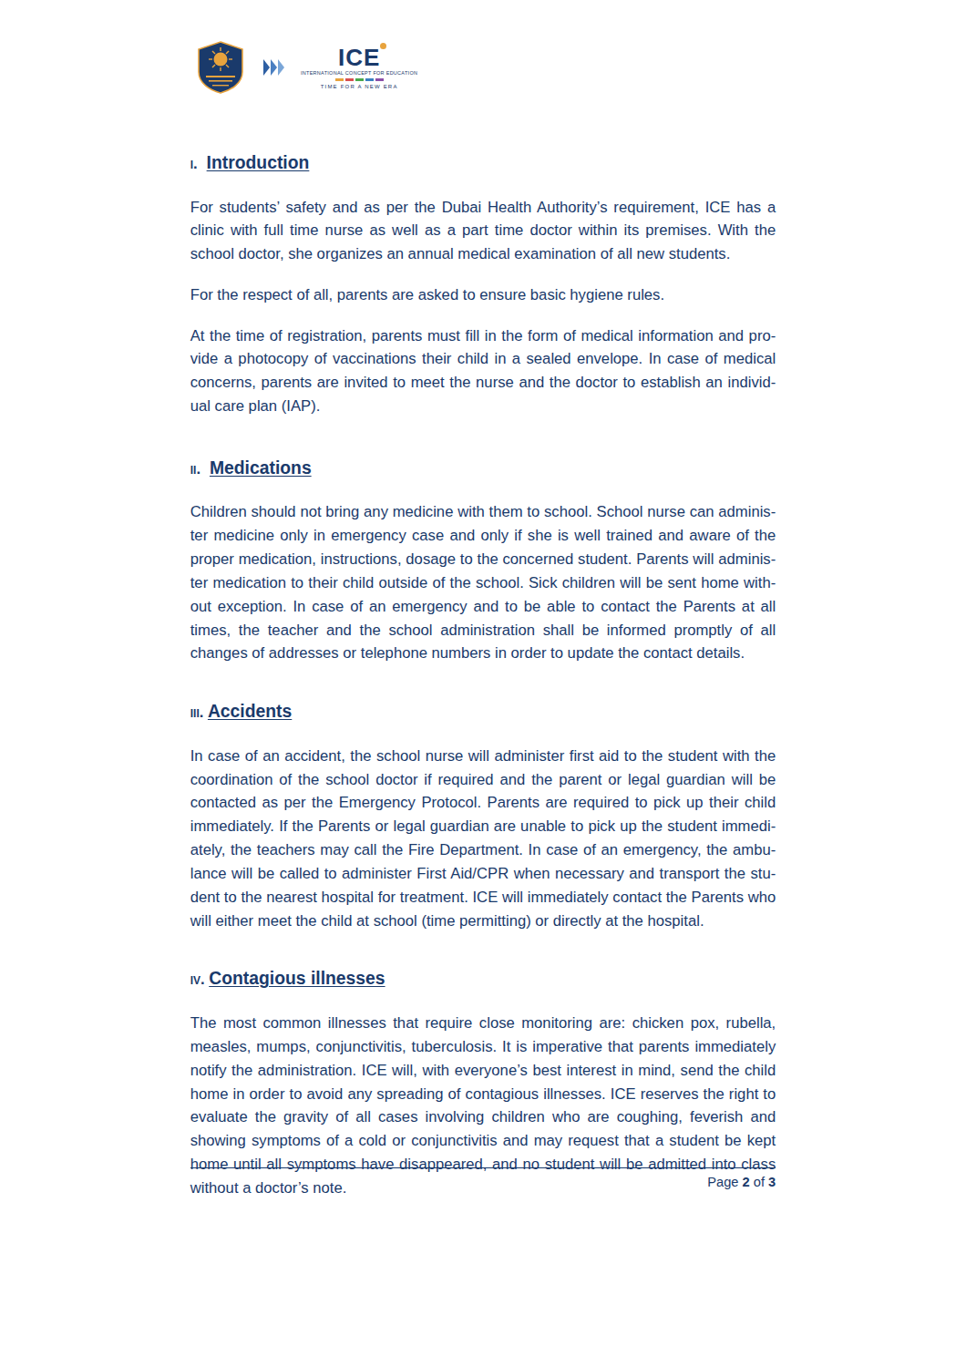ICE
INTERNATIONAL CONCEPT FOR EDUCATION
Time for a new era
I. Introduction
For students’ safety and as per the Dubai Health Authority’s requirement, ICE has a clinic with full time nurse as well as a part time doctor within its premises. With the school doctor, she organizes an annual medical examination of all new students.
For the respect of all, parents are asked to ensure basic hygiene rules.
At the time of registration, parents must fill in the form of medical information and provide a photocopy of vaccinations their child in a sealed envelope. In case of medical concerns, parents are invited to meet the nurse and the doctor to establish an individual care plan (IAP).
II. Medications
Children should not bring any medicine with them to school. School nurse can administer medicine only in emergency case and only if she is well trained and aware of the proper medication, instructions, dosage to the concerned student. Parents will administer medication to their child outside of the school. Sick children will be sent home without exception. In case of an emergency and to be able to contact the Parents at all times, the teacher and the school administration shall be informed promptly of all changes of addresses or telephone numbers in order to update the contact details.
III. Accidents
In case of an accident, the school nurse will administer first aid to the student with the coordination of the school doctor if required and the parent or legal guardian will be contacted as per the Emergency Protocol. Parents are required to pick up their child immediately. If the Parents or legal guardian are unable to pick up the student immediately, the teachers may call the Fire Department. In case of an emergency, the ambulance will be called to administer First Aid/CPR when necessary and transport the student to the nearest hospital for treatment. ICE will immediately contact the Parents who will either meet the child at school (time permitting) or directly at the hospital.
IV. Contagious illnesses
The most common illnesses that require close monitoring are: chicken pox, rubella, measles, mumps, conjunctivitis, tuberculosis. It is imperative that parents immediately notify the administration. ICE will, with everyone’s best interest in mind, send the child home in order to avoid any spreading of contagious illnesses. ICE reserves the right to evaluate the gravity of all cases involving children who are coughing, feverish and showing symptoms of a cold or conjunctivitis and may request that a student be kept home until all symptoms have disappeared, and no student will be admitted into class without a doctor’s note.
Page 2 of 3